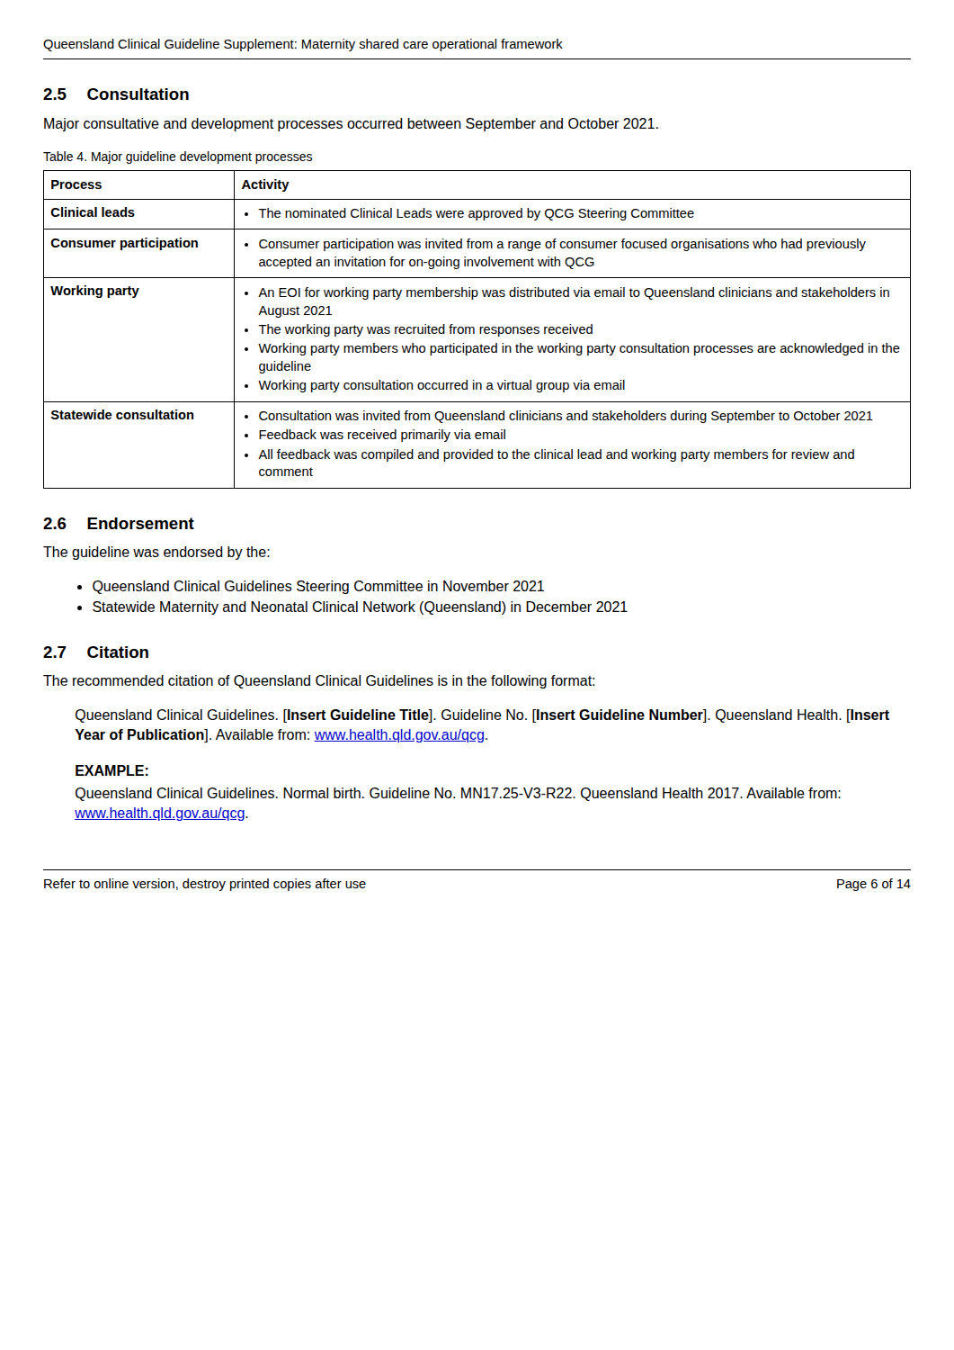Queensland Clinical Guideline Supplement: Maternity shared care operational framework
2.5 Consultation
Major consultative and development processes occurred between September and October 2021.
Table 4. Major guideline development processes
| Process | Activity |
| --- | --- |
| Clinical leads | The nominated Clinical Leads were approved by QCG Steering Committee |
| Consumer participation | Consumer participation was invited from a range of consumer focused organisations who had previously accepted an invitation for on-going involvement with QCG |
| Working party | An EOI for working party membership was distributed via email to Queensland clinicians and stakeholders in August 2021 The working party was recruited from responses received Working party members who participated in the working party consultation processes are acknowledged in the guideline Working party consultation occurred in a virtual group via email |
| Statewide consultation | Consultation was invited from Queensland clinicians and stakeholders during September to October 2021 Feedback was received primarily via email All feedback was compiled and provided to the clinical lead and working party members for review and comment |
2.6 Endorsement
The guideline was endorsed by the:
Queensland Clinical Guidelines Steering Committee in November 2021
Statewide Maternity and Neonatal Clinical Network (Queensland) in December 2021
2.7 Citation
The recommended citation of Queensland Clinical Guidelines is in the following format:
Queensland Clinical Guidelines. [Insert Guideline Title]. Guideline No. [Insert Guideline Number]. Queensland Health. [Insert Year of Publication]. Available from: www.health.qld.gov.au/qcg.
EXAMPLE:
Queensland Clinical Guidelines. Normal birth. Guideline No. MN17.25-V3-R22. Queensland Health 2017. Available from: www.health.qld.gov.au/qcg.
Refer to online version, destroy printed copies after use Page 6 of 14